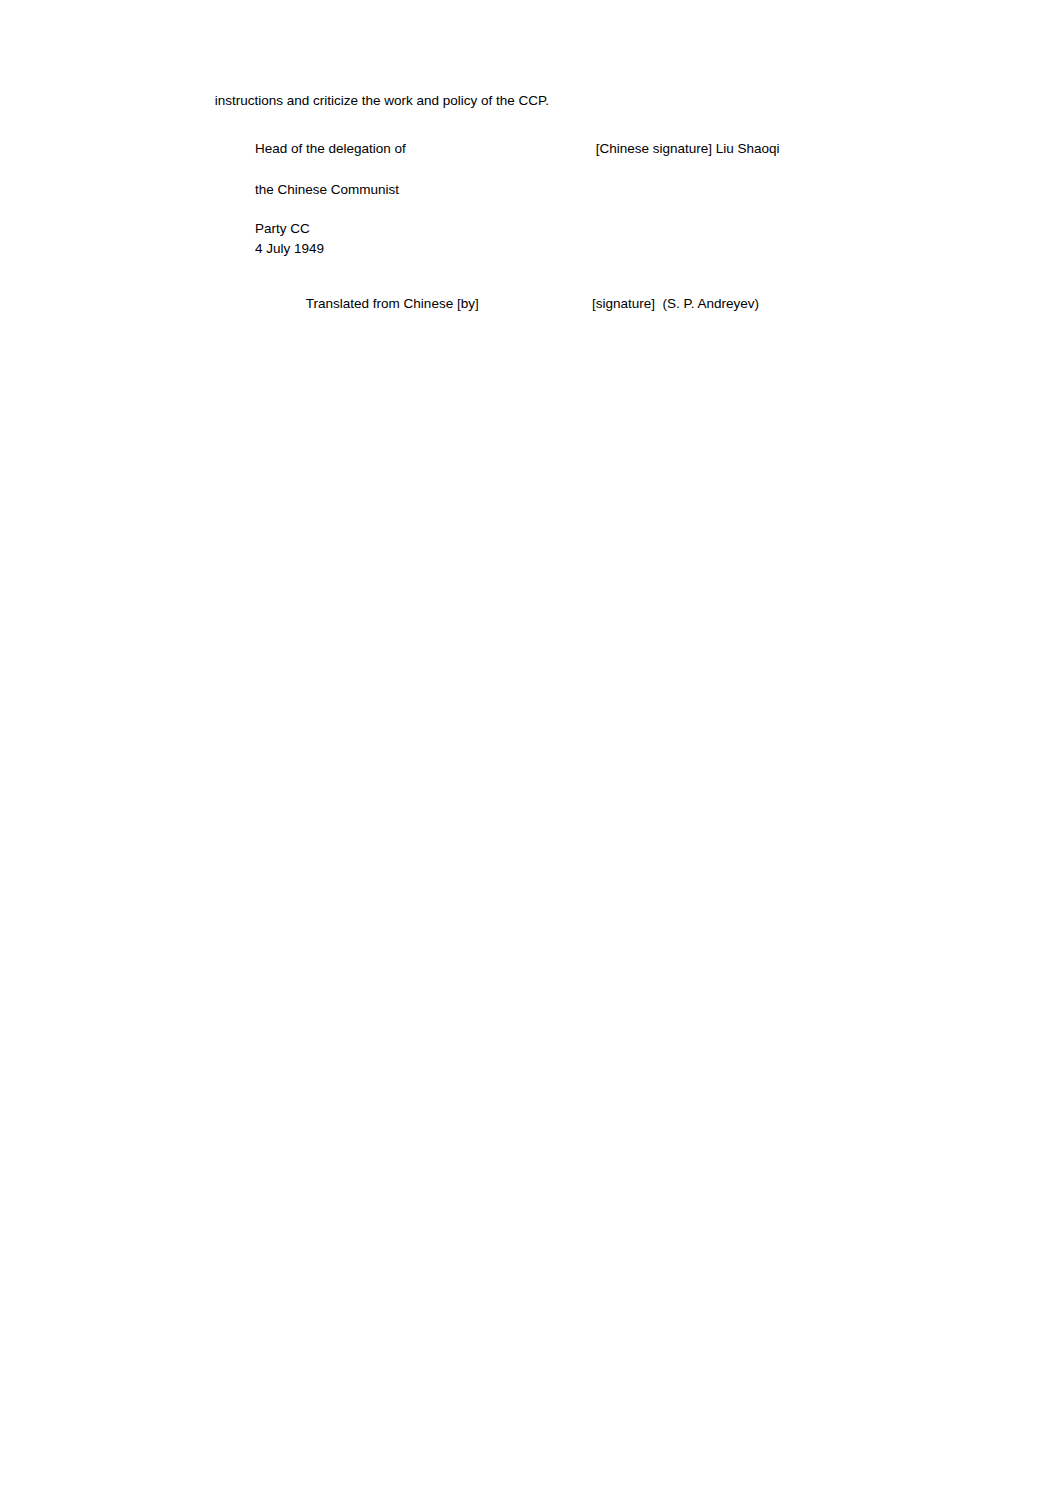instructions and criticize the work and policy of the CCP.
Head of the delegation of
[Chinese signature] Liu Shaoqi
the Chinese Communist
Party CC
4 July 1949
Translated from Chinese [by]
[signature] (S. P. Andreyev)